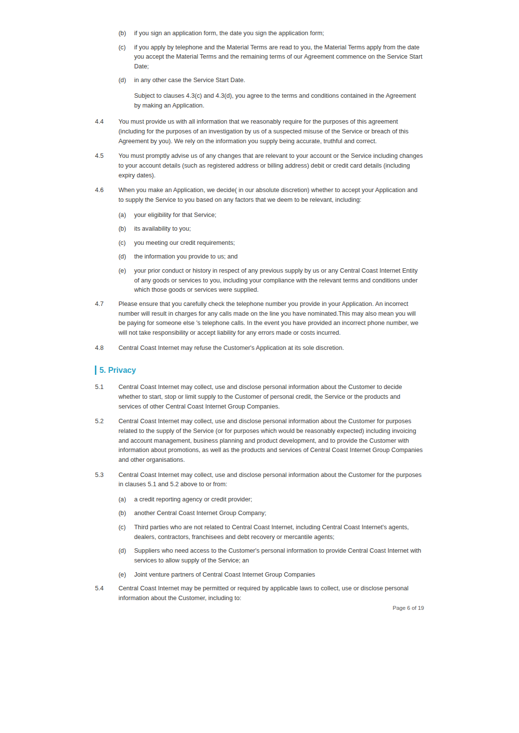(b)
if you sign an application form, the date you sign the application form;
(c)
if you apply by telephone and the Material Terms are read to you, the Material Terms apply from the date you accept the Material Terms and the remaining terms of our Agreement commence on the Service Start Date;
(d)
in any other case the Service Start Date.
Subject to clauses 4.3(c) and 4.3(d), you agree to the terms and conditions contained in the Agreement by making an Application.
4.4
You must provide us with all information that we reasonably require for the purposes of this agreement (including for the purposes of an investigation by us of a suspected misuse of the Service or breach of this Agreement by you). We rely on the information you supply being accurate, truthful and correct.
4.5
You must promptly advise us of any changes that are relevant to your account or the Service including changes to your account details (such as registered address or billing address) debit or credit card details (including expiry dates).
4.6
When you make an Application, we decide( in our absolute discretion) whether to accept your Application and to supply the Service to you based on any factors that we deem to be relevant, including:
(a)
your eligibility for that Service;
(b)
its availability to you;
(c)
you meeting our credit requirements;
(d)
the information you provide to us; and
(e)
your prior conduct or history in respect of any previous supply by us or any Central Coast Internet Entity of any goods or services to you, including your compliance with the relevant terms and conditions under which those goods or services were supplied.
4.7
Please ensure that you carefully check the telephone number you provide in your Application. An incorrect number will result in charges for any calls made on the line you have nominated.This may also mean you will be paying for someone else 's telephone calls. In the event you have provided an incorrect phone number, we will not take responsibility or accept liability for any errors made or costs incurred.
4.8
Central Coast Internet may refuse the Customer's Application at its sole discretion.
5. Privacy
5.1
Central Coast Internet may collect, use and disclose personal information about the Customer to decide whether to start, stop or limit supply to the Customer of personal credit, the Service or the products and services of other Central Coast Internet Group Companies.
5.2
Central Coast Internet may collect, use and disclose personal information about the Customer for purposes related to the supply of the Service (or for purposes which would be reasonably expected) including invoicing and account management, business planning and product development, and to provide the Customer with information about promotions, as well as the products and services of Central Coast Internet Group Companies and other organisations.
5.3
Central Coast Internet may collect, use and disclose personal information about the Customer for the purposes in clauses 5.1 and 5.2 above to or from:
(a)
a credit reporting agency or credit provider;
(b)
another Central Coast Internet Group Company;
(c)
Third parties who are not related to Central Coast Internet, including Central Coast Internet's agents, dealers, contractors, franchisees and debt recovery or mercantile agents;
(d)
Suppliers who need access to the Customer's personal information to provide Central Coast Internet with services to allow supply of the Service; an
(e)
Joint venture partners of Central Coast Internet Group Companies
5.4
Central Coast Internet may be permitted or required by applicable laws to collect, use or disclose personal information about the Customer, including to:
Page 6 of 19